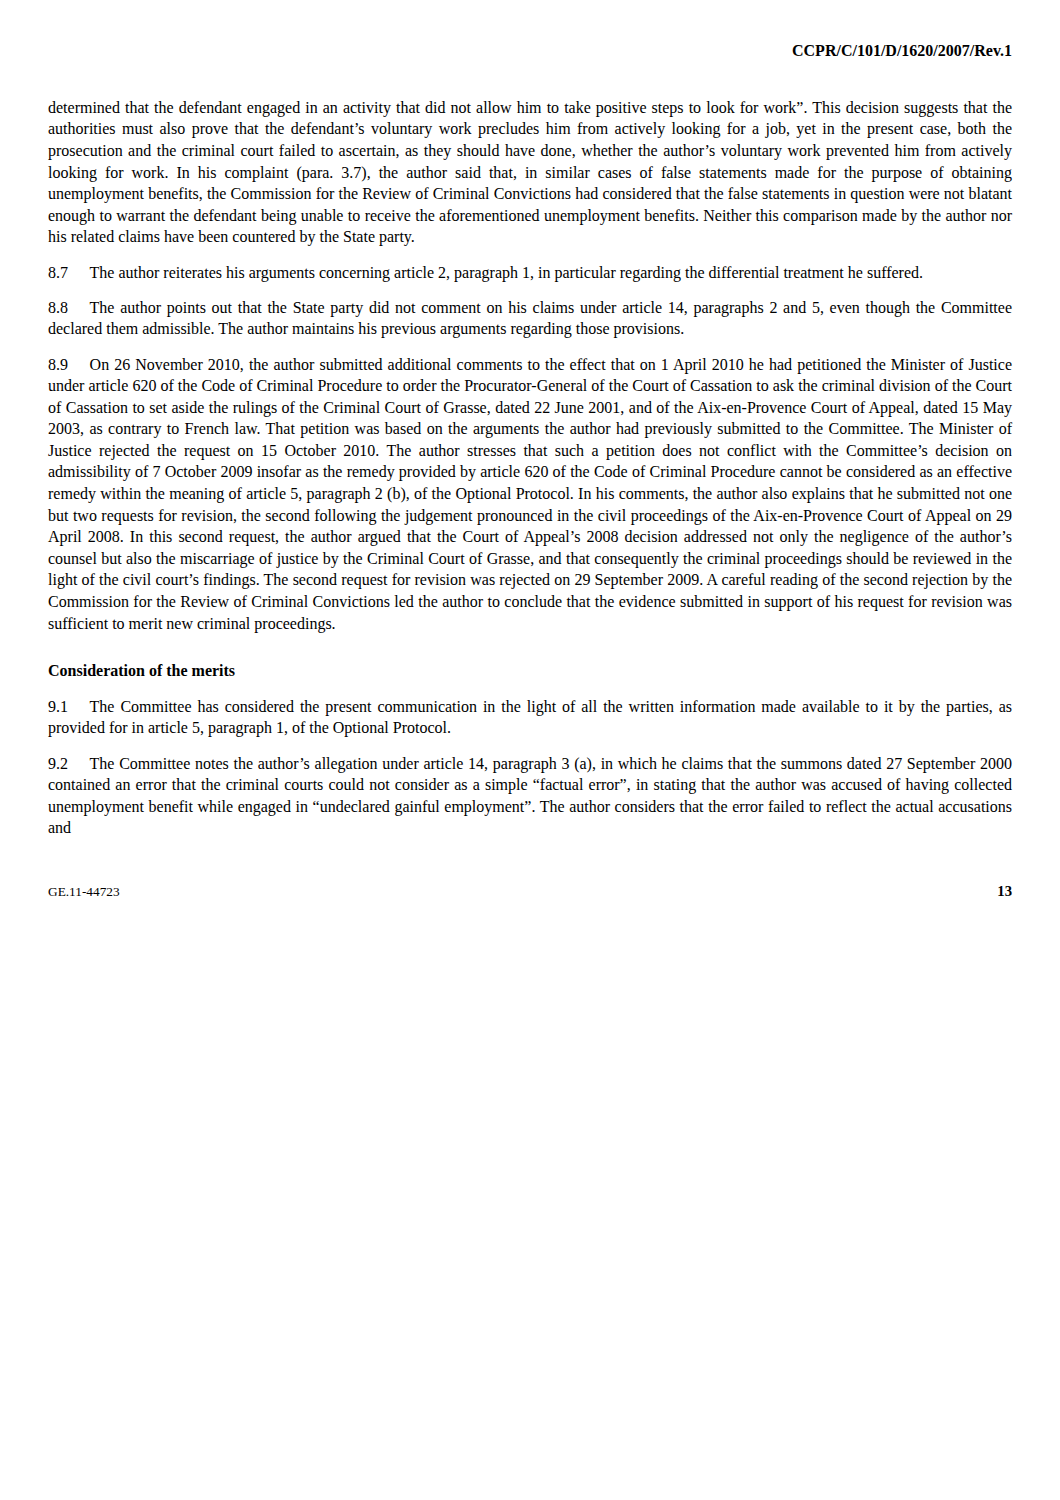CCPR/C/101/D/1620/2007/Rev.1
determined that the defendant engaged in an activity that did not allow him to take positive steps to look for work”. This decision suggests that the authorities must also prove that the defendant’s voluntary work precludes him from actively looking for a job, yet in the present case, both the prosecution and the criminal court failed to ascertain, as they should have done, whether the author’s voluntary work prevented him from actively looking for work. In his complaint (para. 3.7), the author said that, in similar cases of false statements made for the purpose of obtaining unemployment benefits, the Commission for the Review of Criminal Convictions had considered that the false statements in question were not blatant enough to warrant the defendant being unable to receive the aforementioned unemployment benefits. Neither this comparison made by the author nor his related claims have been countered by the State party.
8.7 The author reiterates his arguments concerning article 2, paragraph 1, in particular regarding the differential treatment he suffered.
8.8 The author points out that the State party did not comment on his claims under article 14, paragraphs 2 and 5, even though the Committee declared them admissible. The author maintains his previous arguments regarding those provisions.
8.9 On 26 November 2010, the author submitted additional comments to the effect that on 1 April 2010 he had petitioned the Minister of Justice under article 620 of the Code of Criminal Procedure to order the Procurator-General of the Court of Cassation to ask the criminal division of the Court of Cassation to set aside the rulings of the Criminal Court of Grasse, dated 22 June 2001, and of the Aix-en-Provence Court of Appeal, dated 15 May 2003, as contrary to French law. That petition was based on the arguments the author had previously submitted to the Committee. The Minister of Justice rejected the request on 15 October 2010. The author stresses that such a petition does not conflict with the Committee’s decision on admissibility of 7 October 2009 insofar as the remedy provided by article 620 of the Code of Criminal Procedure cannot be considered as an effective remedy within the meaning of article 5, paragraph 2 (b), of the Optional Protocol. In his comments, the author also explains that he submitted not one but two requests for revision, the second following the judgement pronounced in the civil proceedings of the Aix-en-Provence Court of Appeal on 29 April 2008. In this second request, the author argued that the Court of Appeal’s 2008 decision addressed not only the negligence of the author’s counsel but also the miscarriage of justice by the Criminal Court of Grasse, and that consequently the criminal proceedings should be reviewed in the light of the civil court’s findings. The second request for revision was rejected on 29 September 2009. A careful reading of the second rejection by the Commission for the Review of Criminal Convictions led the author to conclude that the evidence submitted in support of his request for revision was sufficient to merit new criminal proceedings.
Consideration of the merits
9.1 The Committee has considered the present communication in the light of all the written information made available to it by the parties, as provided for in article 5, paragraph 1, of the Optional Protocol.
9.2 The Committee notes the author’s allegation under article 14, paragraph 3 (a), in which he claims that the summons dated 27 September 2000 contained an error that the criminal courts could not consider as a simple “factual error”, in stating that the author was accused of having collected unemployment benefit while engaged in “undeclared gainful employment”. The author considers that the error failed to reflect the actual accusations and
GE.11-44723 13